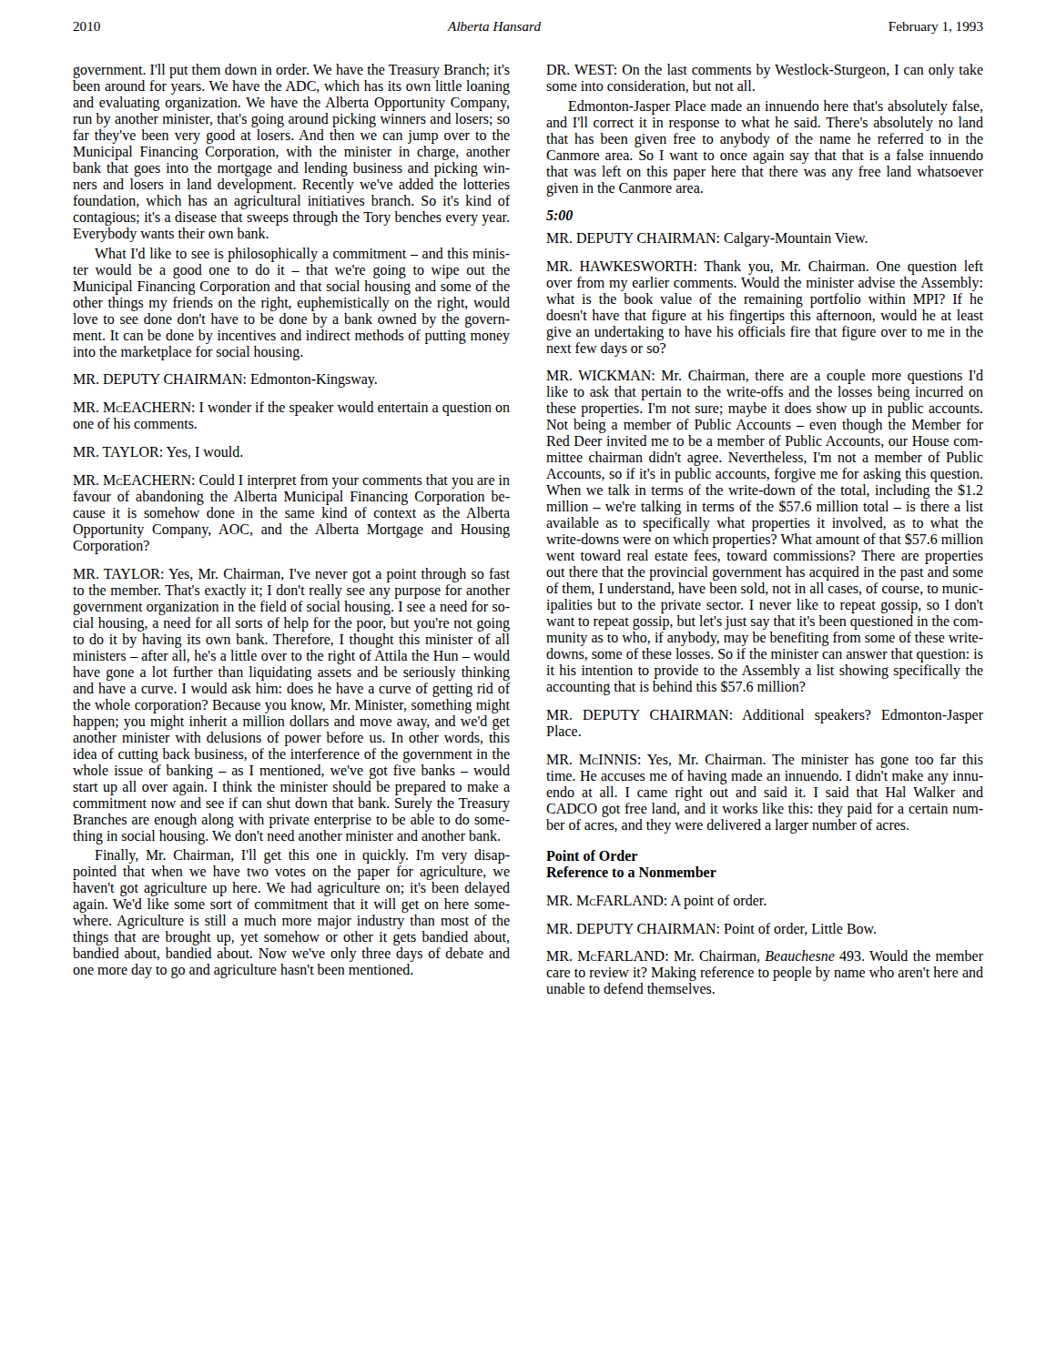2010 Alberta Hansard February 1, 1993
government. I'll put them down in order. We have the Treasury Branch; it's been around for years. We have the ADC, which has its own little loaning and evaluating organization. We have the Alberta Opportunity Company, run by another minister, that's going around picking winners and losers; so far they've been very good at losers. And then we can jump over to the Municipal Financing Corporation, with the minister in charge, another bank that goes into the mortgage and lending business and picking winners and losers in land development. Recently we've added the lotteries foundation, which has an agricultural initiatives branch. So it's kind of contagious; it's a disease that sweeps through the Tory benches every year. Everybody wants their own bank.
What I'd like to see is philosophically a commitment – and this minister would be a good one to do it – that we're going to wipe out the Municipal Financing Corporation and that social housing and some of the other things my friends on the right, euphemistically on the right, would love to see done don't have to be done by a bank owned by the government. It can be done by incentives and indirect methods of putting money into the marketplace for social housing.
MR. DEPUTY CHAIRMAN: Edmonton-Kingsway.
MR. McEACHERN: I wonder if the speaker would entertain a question on one of his comments.
MR. TAYLOR: Yes, I would.
MR. McEACHERN: Could I interpret from your comments that you are in favour of abandoning the Alberta Municipal Financing Corporation because it is somehow done in the same kind of context as the Alberta Opportunity Company, AOC, and the Alberta Mortgage and Housing Corporation?
MR. TAYLOR: Yes, Mr. Chairman, I've never got a point through so fast to the member. That's exactly it; I don't really see any purpose for another government organization in the field of social housing. I see a need for social housing, a need for all sorts of help for the poor, but you're not going to do it by having its own bank. Therefore, I thought this minister of all ministers – after all, he's a little over to the right of Attila the Hun – would have gone a lot further than liquidating assets and be seriously thinking and have a curve. I would ask him: does he have a curve of getting rid of the whole corporation? Because you know, Mr. Minister, something might happen; you might inherit a million dollars and move away, and we'd get another minister with delusions of power before us. In other words, this idea of cutting back business, of the interference of the government in the whole issue of banking – as I mentioned, we've got five banks – would start up all over again. I think the minister should be prepared to make a commitment now and see if can shut down that bank. Surely the Treasury Branches are enough along with private enterprise to be able to do something in social housing. We don't need another minister and another bank.
Finally, Mr. Chairman, I'll get this one in quickly. I'm very disappointed that when we have two votes on the paper for agriculture, we haven't got agriculture up here. We had agriculture on; it's been delayed again. We'd like some sort of commitment that it will get on here somewhere. Agriculture is still a much more major industry than most of the things that are brought up, yet somehow or other it gets bandied about, bandied about, bandied about. Now we've only three days of debate and one more day to go and agriculture hasn't been mentioned.
DR. WEST: On the last comments by Westlock-Sturgeon, I can only take some into consideration, but not all.
Edmonton-Jasper Place made an innuendo here that's absolutely false, and I'll correct it in response to what he said. There's absolutely no land that has been given free to anybody of the name he referred to in the Canmore area. So I want to once again say that that is a false innuendo that was left on this paper here that there was any free land whatsoever given in the Canmore area.
5:00
MR. DEPUTY CHAIRMAN: Calgary-Mountain View.
MR. HAWKESWORTH: Thank you, Mr. Chairman. One question left over from my earlier comments. Would the minister advise the Assembly: what is the book value of the remaining portfolio within MPI? If he doesn't have that figure at his fingertips this afternoon, would he at least give an undertaking to have his officials fire that figure over to me in the next few days or so?
MR. WICKMAN: Mr. Chairman, there are a couple more questions I'd like to ask that pertain to the write-offs and the losses being incurred on these properties. I'm not sure; maybe it does show up in public accounts. Not being a member of Public Accounts – even though the Member for Red Deer invited me to be a member of Public Accounts, our House committee chairman didn't agree. Nevertheless, I'm not a member of Public Accounts, so if it's in public accounts, forgive me for asking this question. When we talk in terms of the write-down of the total, including the $1.2 million – we're talking in terms of the $57.6 million total – is there a list available as to specifically what properties it involved, as to what the write-downs were on which properties? What amount of that $57.6 million went toward real estate fees, toward commissions? There are properties out there that the provincial government has acquired in the past and some of them, I understand, have been sold, not in all cases, of course, to municipalities but to the private sector. I never like to repeat gossip, so I don't want to repeat gossip, but let's just say that it's been questioned in the community as to who, if anybody, may be benefiting from some of these write-downs, some of these losses. So if the minister can answer that question: is it his intention to provide to the Assembly a list showing specifically the accounting that is behind this $57.6 million?
MR. DEPUTY CHAIRMAN: Additional speakers? Edmonton-Jasper Place.
MR. McINNIS: Yes, Mr. Chairman. The minister has gone too far this time. He accuses me of having made an innuendo. I didn't make any innuendo at all. I came right out and said it. I said that Hal Walker and CADCO got free land, and it works like this: they paid for a certain number of acres, and they were delivered a larger number of acres.
Point of OrderReference to a Nonmember
MR. McFARLAND: A point of order.
MR. DEPUTY CHAIRMAN: Point of order, Little Bow.
MR. McFARLAND: Mr. Chairman, Beauchesne 493. Would the member care to review it? Making reference to people by name who aren't here and unable to defend themselves.